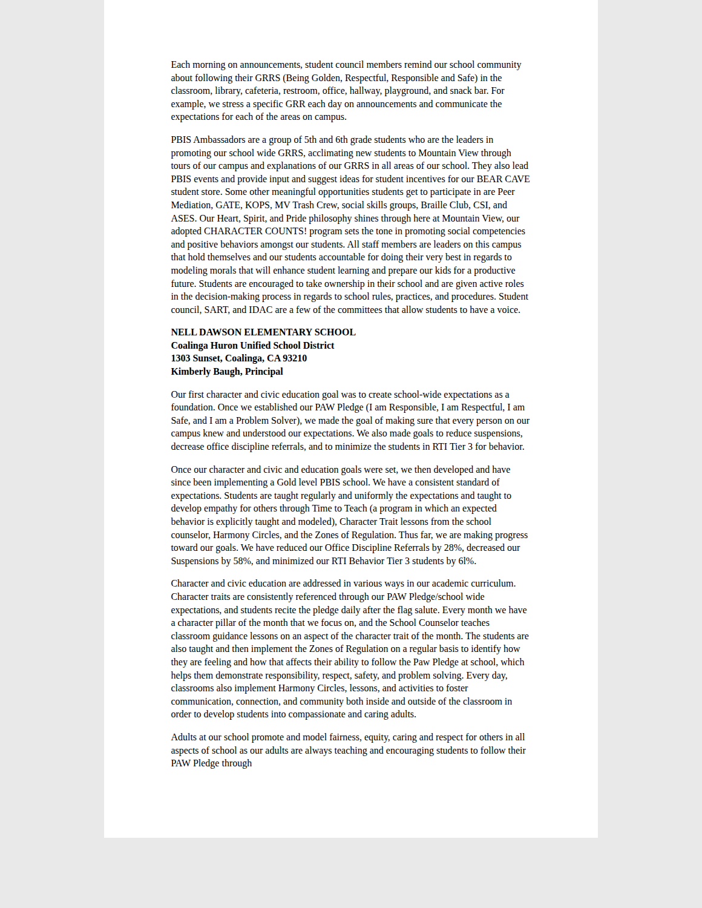Each morning on announcements, student council members remind our school community about following their GRRS (Being Golden, Respectful, Responsible and Safe) in the classroom, library, cafeteria, restroom, office, hallway, playground, and snack bar. For example, we stress a specific GRR each day on announcements and communicate the expectations for each of the areas on campus.
PBIS Ambassadors are a group of 5th and 6th grade students who are the leaders in promoting our school wide GRRS, acclimating new students to Mountain View through tours of our campus and explanations of our GRRS in all areas of our school. They also lead PBIS events and provide input and suggest ideas for student incentives for our BEAR CAVE student store. Some other meaningful opportunities students get to participate in are Peer Mediation, GATE, KOPS, MV Trash Crew, social skills groups, Braille Club, CSI, and ASES. Our Heart, Spirit, and Pride philosophy shines through here at Mountain View, our adopted CHARACTER COUNTS! program sets the tone in promoting social competencies and positive behaviors amongst our students. All staff members are leaders on this campus that hold themselves and our students accountable for doing their very best in regards to modeling morals that will enhance student learning and prepare our kids for a productive future. Students are encouraged to take ownership in their school and are given active roles in the decision-making process in regards to school rules, practices, and procedures. Student council, SART, and IDAC are a few of the committees that allow students to have a voice.
NELL DAWSON ELEMENTARY SCHOOL Coalinga Huron Unified School District 1303 Sunset, Coalinga, CA 93210 Kimberly Baugh, Principal
Our first character and civic education goal was to create school-wide expectations as a foundation. Once we established our PAW Pledge (I am Responsible, I am Respectful, I am Safe, and I am a Problem Solver), we made the goal of making sure that every person on our campus knew and understood our expectations. We also made goals to reduce suspensions, decrease office discipline referrals, and to minimize the students in RTI Tier 3 for behavior.
Once our character and civic and education goals were set, we then developed and have since been implementing a Gold level PBIS school. We have a consistent standard of expectations. Students are taught regularly and uniformly the expectations and taught to develop empathy for others through Time to Teach (a program in which an expected behavior is explicitly taught and modeled), Character Trait lessons from the school counselor, Harmony Circles, and the Zones of Regulation. Thus far, we are making progress toward our goals. We have reduced our Office Discipline Referrals by 28%, decreased our Suspensions by 58%, and minimized our RTI Behavior Tier 3 students by 6l%.
Character and civic education are addressed in various ways in our academic curriculum. Character traits are consistently referenced through our PAW Pledge/school wide expectations, and students recite the pledge daily after the flag salute. Every month we have a character pillar of the month that we focus on, and the School Counselor teaches classroom guidance lessons on an aspect of the character trait of the month. The students are also taught and then implement the Zones of Regulation on a regular basis to identify how they are feeling and how that affects their ability to follow the Paw Pledge at school, which helps them demonstrate responsibility, respect, safety, and problem solving. Every day, classrooms also implement Harmony Circles, lessons, and activities to foster communication, connection, and community both inside and outside of the classroom in order to develop students into compassionate and caring adults.
Adults at our school promote and model fairness, equity, caring and respect for others in all aspects of school as our adults are always teaching and encouraging students to follow their PAW Pledge through